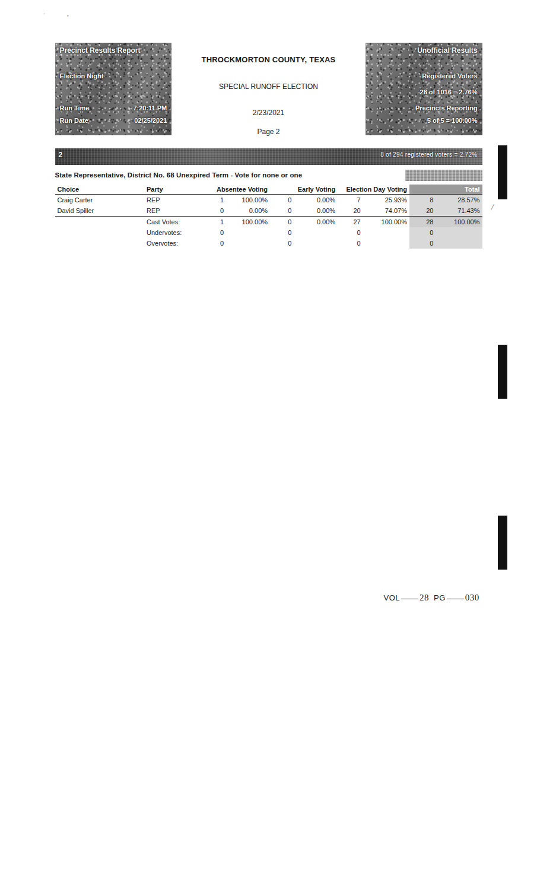’ •
Precinct Results Report Election Night Run Time Run Date 7:20:11 PM 02/25/2021
THROCKMORTON COUNTY, TEXAS
SPECIAL RUNOFF ELECTION
2/23/2021
Page 2
Unofficial Results Registered Voters 28 of 1016 = 2.76% Precincts Reporting 5 of 5 = 100.00%
2 8 of 294 registered voters = 2.72%
State Representative, District No. 68 Unexpired Term - Vote for none or one
| Choice | Party | Absentee Voting | Early Voting | Election Day Voting | Total |
| --- | --- | --- | --- | --- | --- |
| Craig Carter | REP | 1 | 100.00% | 0 | 0.00% | 7 | 25.93% | 8 | 28.57% |
| David Spiller | REP | 0 | 0.00% | 0 | 0.00% | 20 | 74.07% | 20 | 71.43% |
| | Cast Votes: | 1 | 100.00% | 0 | 0.00% | 27 | 100.00% | 28 | 100.00% |
| | Undervotes: | 0 | | 0 | | 0 | | 0 | |
| | Overvotes: | 0 | | 0 | | 0 | | 0 | |
/
VOL 28 PG 030